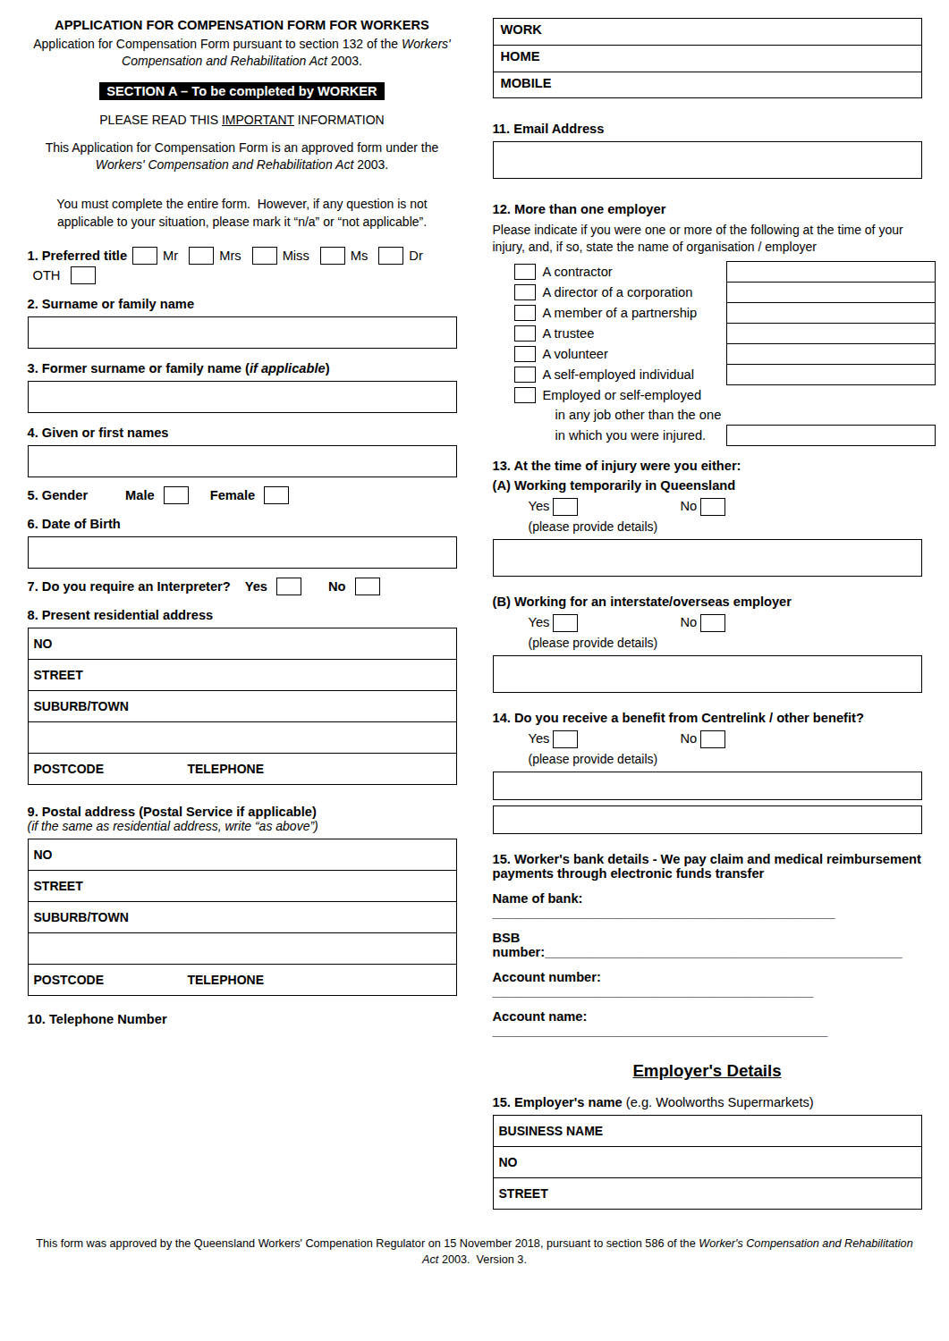APPLICATION FOR COMPENSATION FORM FOR WORKERS
Application for Compensation Form pursuant to section 132 of the Workers' Compensation and Rehabilitation Act 2003.
SECTION A – To be completed by WORKER
PLEASE READ THIS IMPORTANT INFORMATION
This Application for Compensation Form is an approved form under the Workers' Compensation and Rehabilitation Act 2003.
You must complete the entire form. However, if any question is not applicable to your situation, please mark it “n/a” or “not applicable”.
1. Preferred title Mr Mrs Miss Ms Dr OTH
2. Surname or family name
3. Former surname or family name (if applicable)
4. Given or first names
5. Gender Male Female
6. Date of Birth
7. Do you require an Interpreter? Yes No
8. Present residential address
| NO |
| STREET |
| SUBURB/TOWN |
| POSTCODE TELEPHONE |
9. Postal address (Postal Service if applicable)
(if the same as residential address, write “as above”)
| NO |
| STREET |
| SUBURB/TOWN |
| POSTCODE TELEPHONE |
10. Telephone Number
WORK
HOME
MOBILE
11. Email Address
12. More than one employer
Please indicate if you were one or more of the following at the time of your injury, and, if so, state the name of organisation / employer
| | A contractor | |
| | A director of a corporation | |
| | A member of a partnership | |
| | A trustee | |
| | A volunteer | |
| | A self-employed individual | |
| | Employed or self-employed | |
| | in any job other than the one | |
| | in which you were injured. | |
13. At the time of injury were you either:
(A) Working temporarily in Queensland
Yes No
(please provide details)
(B) Working for an interstate/overseas employer
Yes No
(please provide details)
14. Do you receive a benefit from Centrelink / other benefit?
Yes No
(please provide details)
15. Worker's bank details - We pay claim and medical reimbursement payments through electronic funds transfer
Name of bank: _______________________________________________
BSB number:_________________________________________________
Account number: ____________________________________________
Account name: ______________________________________________
Employer's Details
15. Employer's name (e.g. Woolworths Supermarkets)
| BUSINESS NAME |
| NO |
| STREET |
This form was approved by the Queensland Workers' Compenation Regulator on 15 November 2018, pursuant to section 586 of the Worker's Compensation and Rehabilitation Act 2003. Version 3.